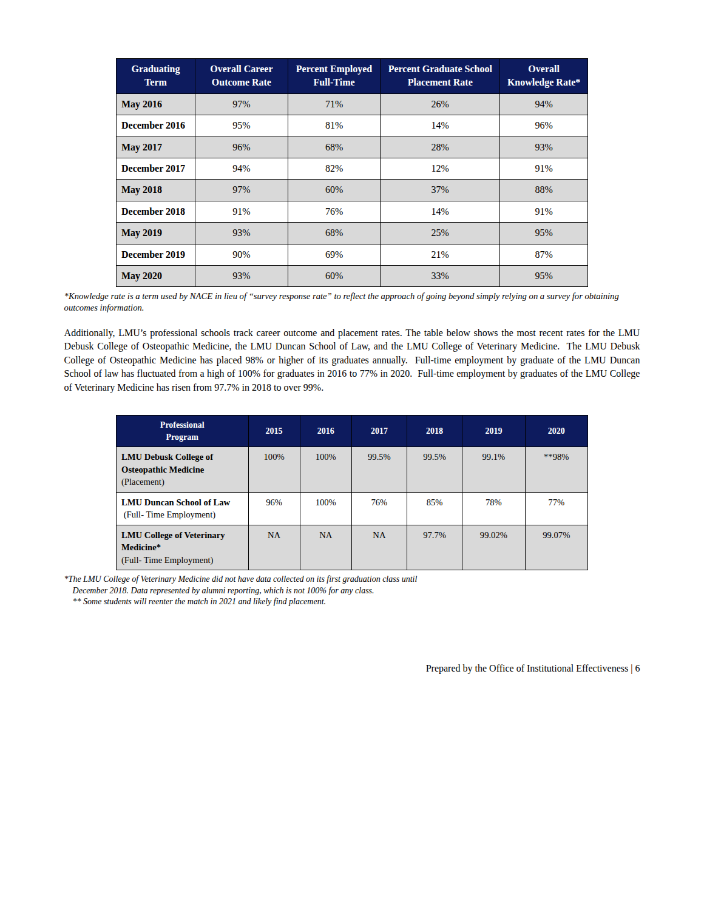| Graduating Term | Overall Career Outcome Rate | Percent Employed Full-Time | Percent Graduate School Placement Rate | Overall Knowledge Rate* |
| --- | --- | --- | --- | --- |
| May 2016 | 97% | 71% | 26% | 94% |
| December 2016 | 95% | 81% | 14% | 96% |
| May 2017 | 96% | 68% | 28% | 93% |
| December 2017 | 94% | 82% | 12% | 91% |
| May 2018 | 97% | 60% | 37% | 88% |
| December 2018 | 91% | 76% | 14% | 91% |
| May 2019 | 93% | 68% | 25% | 95% |
| December 2019 | 90% | 69% | 21% | 87% |
| May 2020 | 93% | 60% | 33% | 95% |
*Knowledge rate is a term used by NACE in lieu of “survey response rate” to reflect the approach of going beyond simply relying on a survey for obtaining outcomes information.
Additionally, LMU’s professional schools track career outcome and placement rates. The table below shows the most recent rates for the LMU Debusk College of Osteopathic Medicine, the LMU Duncan School of Law, and the LMU College of Veterinary Medicine. The LMU Debusk College of Osteopathic Medicine has placed 98% or higher of its graduates annually. Full-time employment by graduate of the LMU Duncan School of law has fluctuated from a high of 100% for graduates in 2016 to 77% in 2020. Full-time employment by graduates of the LMU College of Veterinary Medicine has risen from 97.7% in 2018 to over 99%.
| Professional Program | 2015 | 2016 | 2017 | 2018 | 2019 | 2020 |
| --- | --- | --- | --- | --- | --- | --- |
| LMU Debusk College of Osteopathic Medicine (Placement) | 100% | 100% | 99.5% | 99.5% | 99.1% | **98% |
| LMU Duncan School of Law (Full- Time Employment) | 96% | 100% | 76% | 85% | 78% | 77% |
| LMU College of Veterinary Medicine* (Full- Time Employment) | NA | NA | NA | 97.7% | 99.02% | 99.07% |
*The LMU College of Veterinary Medicine did not have data collected on its first graduation class until December 2018. Data represented by alumni reporting, which is not 100% for any class. ** Some students will reenter the match in 2021 and likely find placement.
Prepared by the Office of Institutional Effectiveness | 6